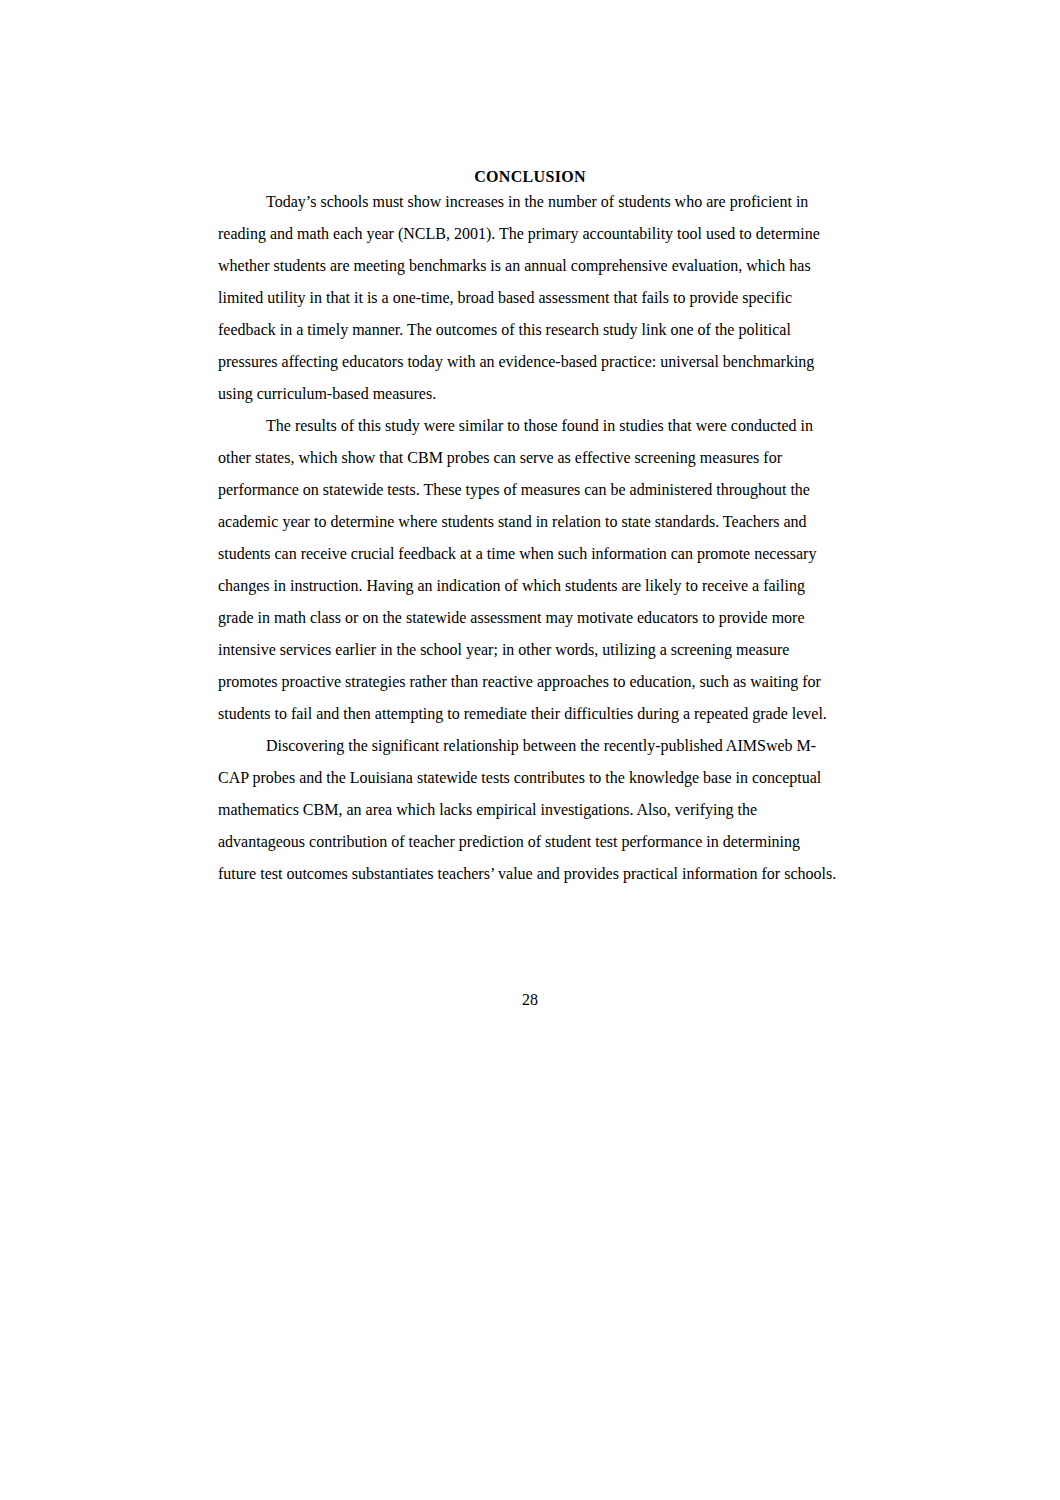Conclusion
Today’s schools must show increases in the number of students who are proficient in reading and math each year (NCLB, 2001). The primary accountability tool used to determine whether students are meeting benchmarks is an annual comprehensive evaluation, which has limited utility in that it is a one-time, broad based assessment that fails to provide specific feedback in a timely manner. The outcomes of this research study link one of the political pressures affecting educators today with an evidence-based practice: universal benchmarking using curriculum-based measures.
The results of this study were similar to those found in studies that were conducted in other states, which show that CBM probes can serve as effective screening measures for performance on statewide tests. These types of measures can be administered throughout the academic year to determine where students stand in relation to state standards. Teachers and students can receive crucial feedback at a time when such information can promote necessary changes in instruction. Having an indication of which students are likely to receive a failing grade in math class or on the statewide assessment may motivate educators to provide more intensive services earlier in the school year; in other words, utilizing a screening measure promotes proactive strategies rather than reactive approaches to education, such as waiting for students to fail and then attempting to remediate their difficulties during a repeated grade level.
Discovering the significant relationship between the recently-published AIMSweb M-CAP probes and the Louisiana statewide tests contributes to the knowledge base in conceptual mathematics CBM, an area which lacks empirical investigations. Also, verifying the advantageous contribution of teacher prediction of student test performance in determining future test outcomes substantiates teachers’ value and provides practical information for schools.
28